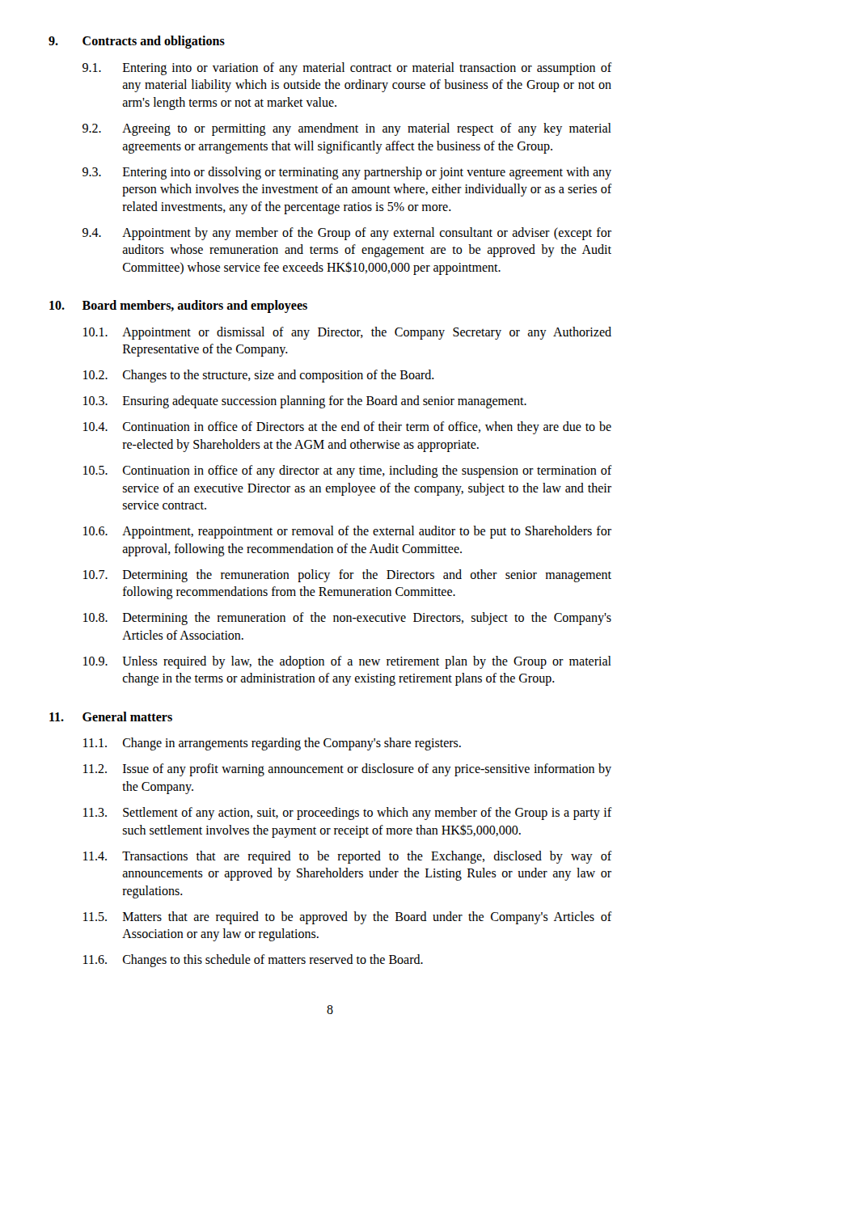9. Contracts and obligations
9.1. Entering into or variation of any material contract or material transaction or assumption of any material liability which is outside the ordinary course of business of the Group or not on arm's length terms or not at market value.
9.2. Agreeing to or permitting any amendment in any material respect of any key material agreements or arrangements that will significantly affect the business of the Group.
9.3. Entering into or dissolving or terminating any partnership or joint venture agreement with any person which involves the investment of an amount where, either individually or as a series of related investments, any of the percentage ratios is 5% or more.
9.4. Appointment by any member of the Group of any external consultant or adviser (except for auditors whose remuneration and terms of engagement are to be approved by the Audit Committee) whose service fee exceeds HK$10,000,000 per appointment.
10. Board members, auditors and employees
10.1. Appointment or dismissal of any Director, the Company Secretary or any Authorized Representative of the Company.
10.2. Changes to the structure, size and composition of the Board.
10.3. Ensuring adequate succession planning for the Board and senior management.
10.4. Continuation in office of Directors at the end of their term of office, when they are due to be re-elected by Shareholders at the AGM and otherwise as appropriate.
10.5. Continuation in office of any director at any time, including the suspension or termination of service of an executive Director as an employee of the company, subject to the law and their service contract.
10.6. Appointment, reappointment or removal of the external auditor to be put to Shareholders for approval, following the recommendation of the Audit Committee.
10.7. Determining the remuneration policy for the Directors and other senior management following recommendations from the Remuneration Committee.
10.8. Determining the remuneration of the non-executive Directors, subject to the Company's Articles of Association.
10.9. Unless required by law, the adoption of a new retirement plan by the Group or material change in the terms or administration of any existing retirement plans of the Group.
11. General matters
11.1. Change in arrangements regarding the Company's share registers.
11.2. Issue of any profit warning announcement or disclosure of any price-sensitive information by the Company.
11.3. Settlement of any action, suit, or proceedings to which any member of the Group is a party if such settlement involves the payment or receipt of more than HK$5,000,000.
11.4. Transactions that are required to be reported to the Exchange, disclosed by way of announcements or approved by Shareholders under the Listing Rules or under any law or regulations.
11.5. Matters that are required to be approved by the Board under the Company's Articles of Association or any law or regulations.
11.6. Changes to this schedule of matters reserved to the Board.
8